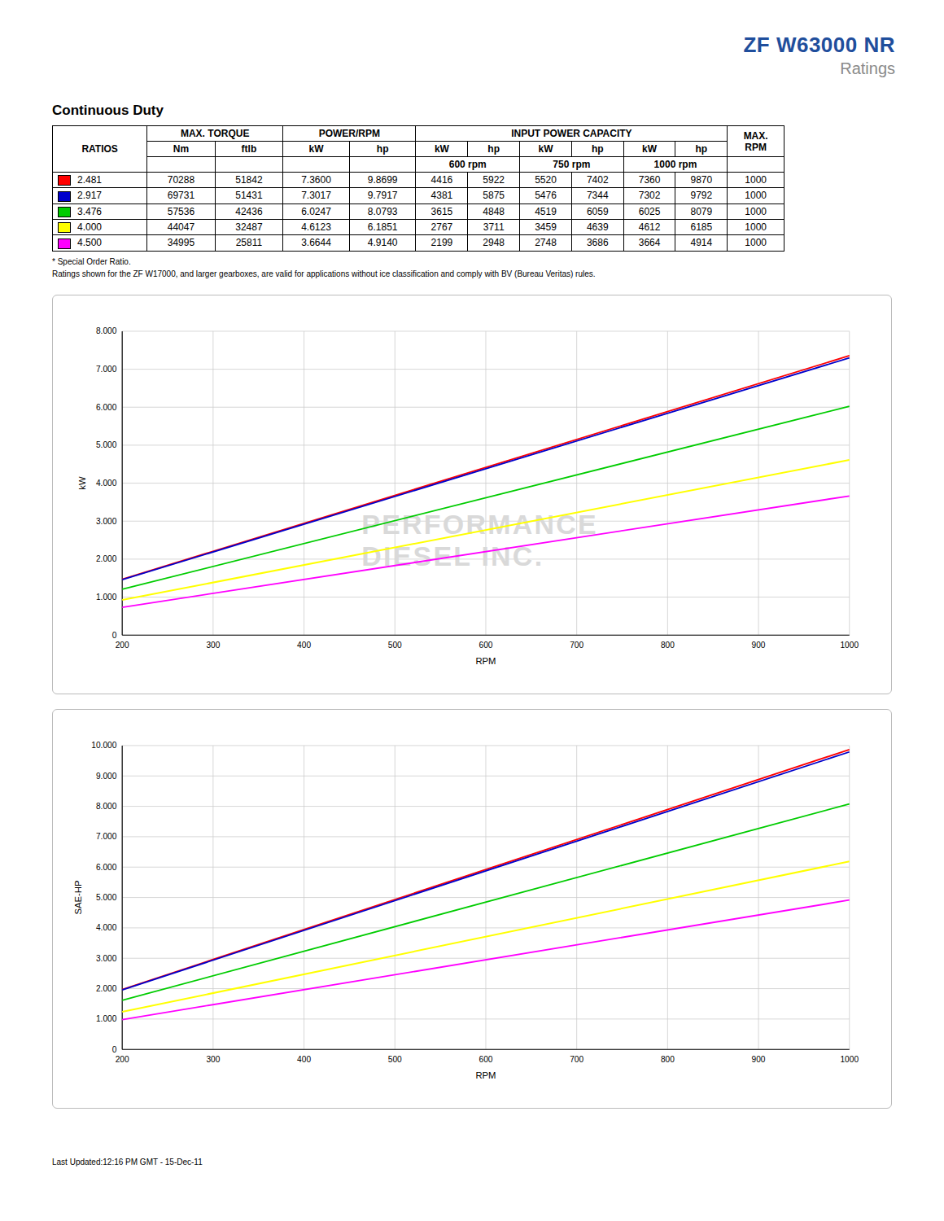ZF W63000 NR
Ratings
Continuous Duty
| RATIOS | MAX. TORQUE | POWER/RPM | INPUT POWER CAPACITY | MAX. RPM |
| --- | --- | --- | --- | --- |
| Nm | ftlb | kW | hp | kW | hp | kW | hp | kW | hp |
| | | | | 600 rpm | 750 rpm | 1000 rpm | |
| 2.481 | 70288 | 51842 | 7.3600 | 9.8699 | 4416 | 5922 | 5520 | 7402 | 7360 | 9870 | 1000 |
| 2.917 | 69731 | 51431 | 7.3017 | 9.7917 | 4381 | 5875 | 5476 | 7344 | 7302 | 9792 | 1000 |
| 3.476 | 57536 | 42436 | 6.0247 | 8.0793 | 3615 | 4848 | 4519 | 6059 | 6025 | 8079 | 1000 |
| 4.000 | 44047 | 32487 | 4.6123 | 6.1851 | 2767 | 3711 | 3459 | 4639 | 4612 | 6185 | 1000 |
| 4.500 | 34995 | 25811 | 3.6644 | 4.9140 | 2199 | 2948 | 2748 | 3686 | 3664 | 4914 | 1000 |
* Special Order Ratio.
Ratings shown for the ZF W17000, and larger gearboxes, are valid for applications without ice classification and comply with BV (Bureau Veritas) rules.
0 1.000 2.000 3.000 4.000 5.000 6.000 7.000 8.000 200 300 400 500 600 700 800 900 1000 RPM kW PERFORMANCE DIESEL INC.
0 1.000 2.000 3.000 4.000 5.000 6.000 7.000 8.000 9.000 10.000 200 300 400 500 600 700 800 900 1000 RPM SAE-HP
Last Updated:12:16 PM GMT - 15-Dec-11